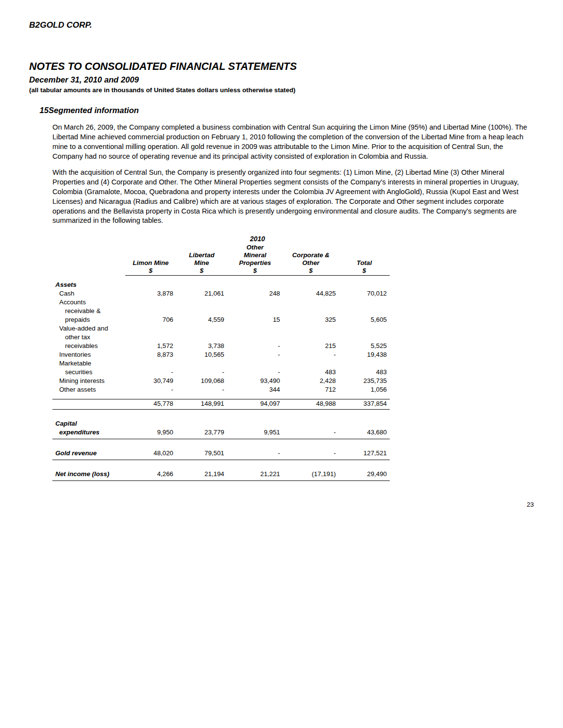B2GOLD CORP.
NOTES TO CONSOLIDATED FINANCIAL STATEMENTS
December 31, 2010 and 2009
(all tabular amounts are in thousands of United States dollars unless otherwise stated)
15 Segmented information
On March 26, 2009, the Company completed a business combination with Central Sun acquiring the Limon Mine (95%) and Libertad Mine (100%). The Libertad Mine achieved commercial production on February 1, 2010 following the completion of the conversion of the Libertad Mine from a heap leach mine to a conventional milling operation. All gold revenue in 2009 was attributable to the Limon Mine. Prior to the acquisition of Central Sun, the Company had no source of operating revenue and its principal activity consisted of exploration in Colombia and Russia.
With the acquisition of Central Sun, the Company is presently organized into four segments: (1) Limon Mine, (2) Libertad Mine (3) Other Mineral Properties and (4) Corporate and Other. The Other Mineral Properties segment consists of the Company's interests in mineral properties in Uruguay, Colombia (Gramalote, Mocoa, Quebradona and property interests under the Colombia JV Agreement with AngloGold), Russia (Kupol East and West Licenses) and Nicaragua (Radius and Calibre) which are at various stages of exploration. The Corporate and Other segment includes corporate operations and the Bellavista property in Costa Rica which is presently undergoing environmental and closure audits. The Company's segments are summarized in the following tables.
| | 2010 |
| | Limon Mine $ | Libertad Mine $ | Other Mineral Properties $ | Corporate & Other $ | Total $ |
| Assets | | | | | |
| Cash | 3,878 | 21,061 | 248 | 44,825 | 70,012 |
| Accounts | | | | | |
| receivable & | | | | | |
| prepaids | 706 | 4,559 | 15 | 325 | 5,605 |
| Value-added and | | | | | |
| other tax | | | | | |
| receivables | 1,572 | 3,738 | - | 215 | 5,525 |
| Inventories | 8,873 | 10,565 | - | - | 19,438 |
| Marketable | | | | | |
| securities | - | - | - | 483 | 483 |
| Mining interests | 30,749 | 109,068 | 93,490 | 2,428 | 235,735 |
| Other assets | - | - | 344 | 712 | 1,056 |
| | 45,778 | 148,991 | 94,097 | 48,988 | 337,854 |
| Capital | | | | | |
| expenditures | 9,950 | 23,779 | 9,951 | - | 43,680 |
| Gold revenue | 48,020 | 79,501 | - | - | 127,521 |
| Net income (loss) | 4,266 | 21,194 | 21,221 | (17,191) | 29,490 |
23